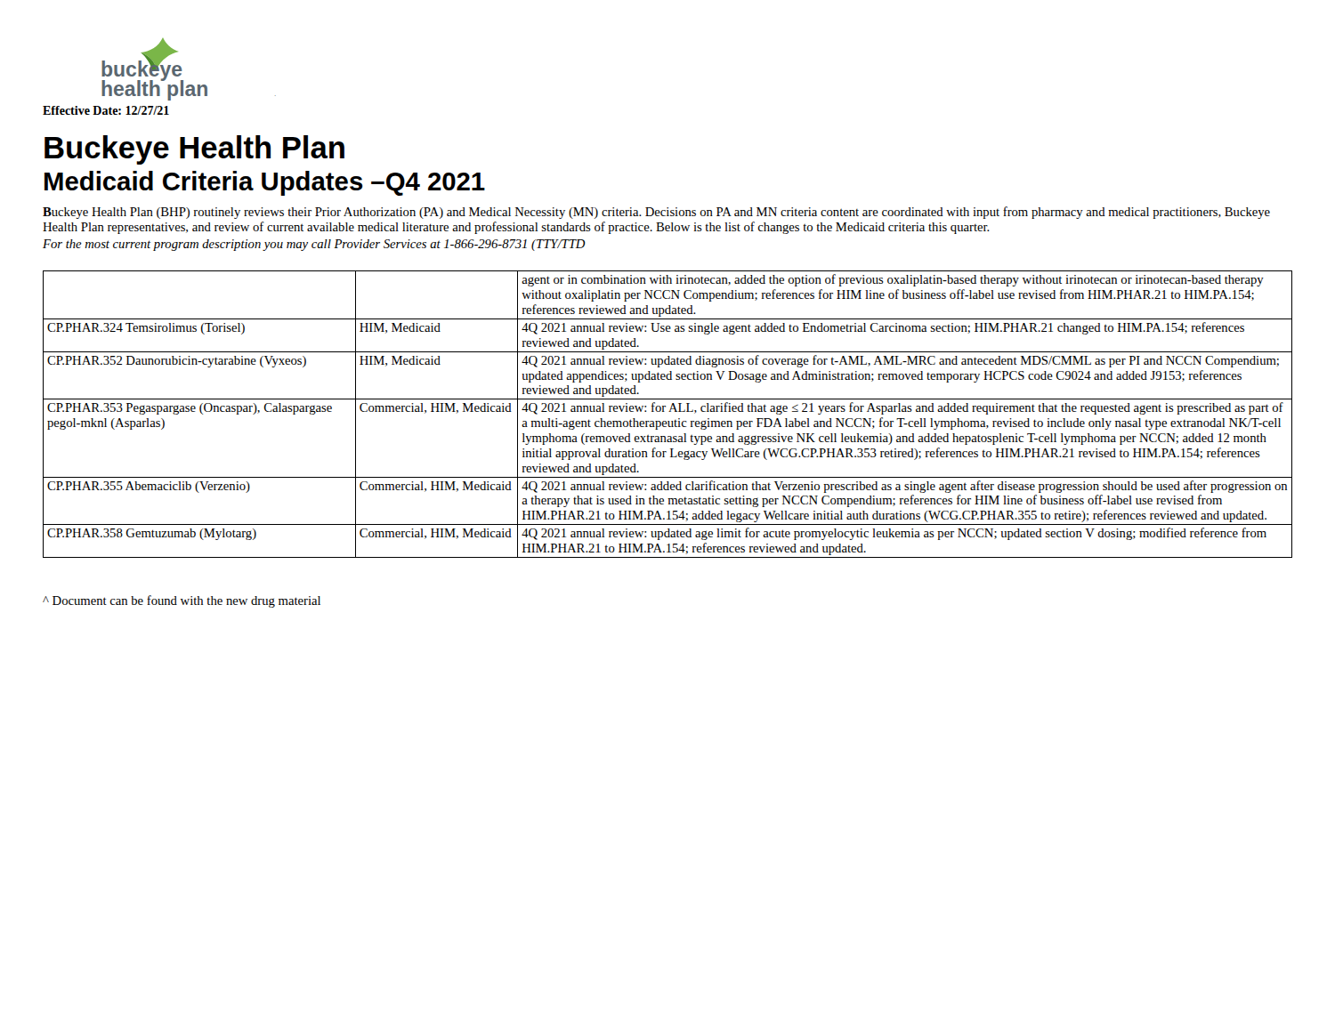buckeye health plan .
Effective Date: 12/27/21
Buckeye Health Plan
Medicaid Criteria Updates –Q4 2021
Buckeye Health Plan (BHP) routinely reviews their Prior Authorization (PA) and Medical Necessity (MN) criteria. Decisions on PA and MN criteria content are coordinated with input from pharmacy and medical practitioners, Buckeye Health Plan representatives, and review of current available medical literature and professional standards of practice. Below is the list of changes to the Medicaid criteria this quarter.
For the most current program description you may call Provider Services at 1-866-296-8731 (TTY/TTD
| | | agent or in combination with irinotecan, added the option of previous oxaliplatin-based therapy without irinotecan or irinotecan-based therapy without oxaliplatin per NCCN Compendium; references for HIM line of business off-label use revised from HIM.PHAR.21 to HIM.PA.154; references reviewed and updated. |
| CP.PHAR.324 Temsirolimus (Torisel) | HIM, Medicaid | 4Q 2021 annual review: Use as single agent added to Endometrial Carcinoma section; HIM.PHAR.21 changed to HIM.PA.154; references reviewed and updated. |
| CP.PHAR.352 Daunorubicin-cytarabine (Vyxeos) | HIM, Medicaid | 4Q 2021 annual review: updated diagnosis of coverage for t-AML, AML-MRC and antecedent MDS/CMML as per PI and NCCN Compendium; updated appendices; updated section V Dosage and Administration; removed temporary HCPCS code C9024 and added J9153; references reviewed and updated. |
| CP.PHAR.353 Pegaspargase (Oncaspar), Calaspargase pegol-mknl (Asparlas) | Commercial, HIM, Medicaid | 4Q 2021 annual review: for ALL, clarified that age ≤ 21 years for Asparlas and added requirement that the requested agent is prescribed as part of a multi-agent chemotherapeutic regimen per FDA label and NCCN; for T-cell lymphoma, revised to include only nasal type extranodal NK/T-cell lymphoma (removed extranasal type and aggressive NK cell leukemia) and added hepatosplenic T-cell lymphoma per NCCN; added 12 month initial approval duration for Legacy WellCare (WCG.CP.PHAR.353 retired); references to HIM.PHAR.21 revised to HIM.PA.154; references reviewed and updated. |
| CP.PHAR.355 Abemaciclib (Verzenio) | Commercial, HIM, Medicaid | 4Q 2021 annual review: added clarification that Verzenio prescribed as a single agent after disease progression should be used after progression on a therapy that is used in the metastatic setting per NCCN Compendium; references for HIM line of business off-label use revised from HIM.PHAR.21 to HIM.PA.154; added legacy Wellcare initial auth durations (WCG.CP.PHAR.355 to retire); references reviewed and updated. |
| CP.PHAR.358 Gemtuzumab (Mylotarg) | Commercial, HIM, Medicaid | 4Q 2021 annual review: updated age limit for acute promyelocytic leukemia as per NCCN; updated section V dosing; modified reference from HIM.PHAR.21 to HIM.PA.154; references reviewed and updated. |
^ Document can be found with the new drug material